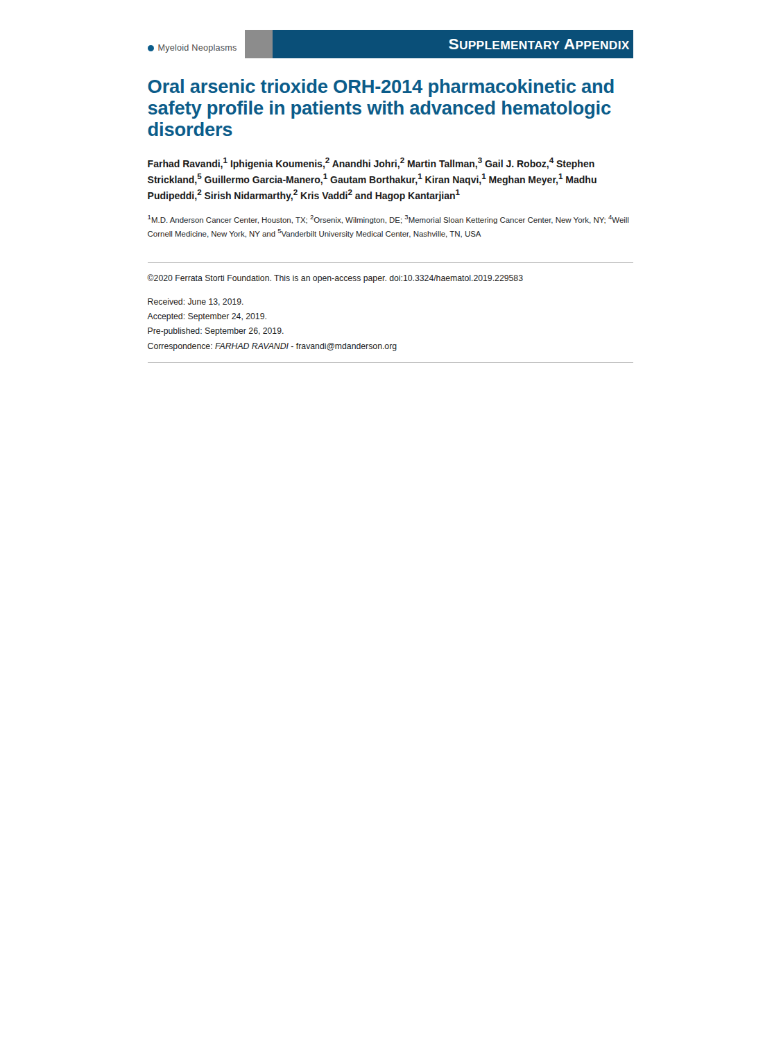Myeloid Neoplasms
SUPPLEMENTARY APPENDIX
Oral arsenic trioxide ORH-2014 pharmacokinetic and safety profile in patients with advanced hematologic disorders
Farhad Ravandi,1 Iphigenia Koumenis,2 Anandhi Johri,2 Martin Tallman,3 Gail J. Roboz,4 Stephen Strickland,5 Guillermo Garcia-Manero,1 Gautam Borthakur,1 Kiran Naqvi,1 Meghan Meyer,1 Madhu Pudipeddi,2 Sirish Nidarmarthy,2 Kris Vaddi2 and Hagop Kantarjian1
1M.D. Anderson Cancer Center, Houston, TX; 2Orsenix, Wilmington, DE; 3Memorial Sloan Kettering Cancer Center, New York, NY; 4Weill Cornell Medicine, New York, NY and 5Vanderbilt University Medical Center, Nashville, TN, USA
©2020 Ferrata Storti Foundation. This is an open-access paper. doi:10.3324/haematol.2019.229583
Received: June 13, 2019.
Accepted: September 24, 2019.
Pre-published: September 26, 2019.
Correspondence: FARHAD RAVANDI - fravandi@mdanderson.org